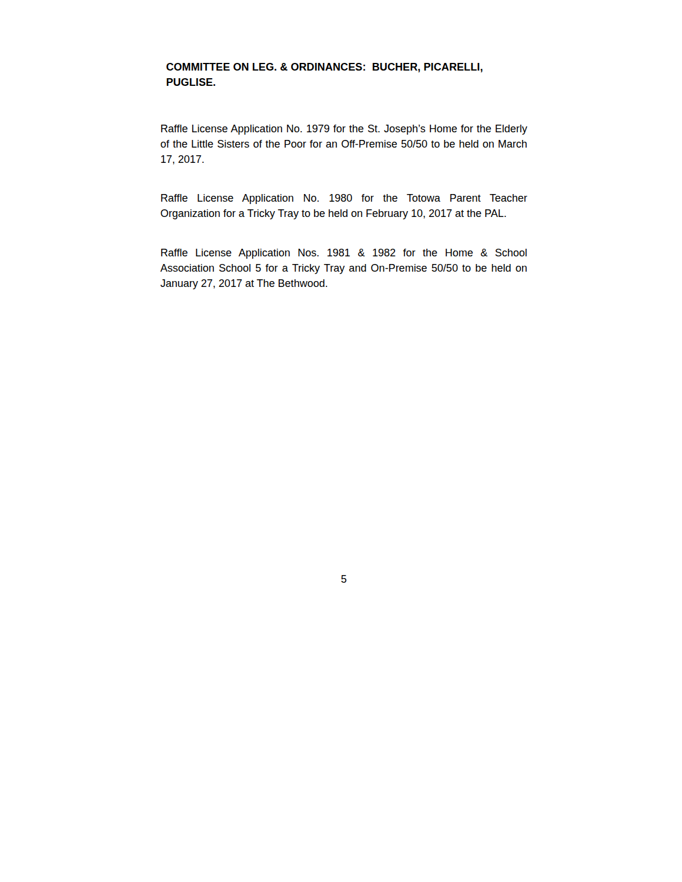COMMITTEE ON LEG. & ORDINANCES: BUCHER, PICARELLI, PUGLISE.
Raffle License Application No. 1979 for the St. Joseph’s Home for the Elderly of the Little Sisters of the Poor for an Off-Premise 50/50 to be held on March 17, 2017.
Raffle License Application No. 1980 for the Totowa Parent Teacher Organization for a Tricky Tray to be held on February 10, 2017 at the PAL.
Raffle License Application Nos. 1981 & 1982 for the Home & School Association School 5 for a Tricky Tray and On-Premise 50/50 to be held on January 27, 2017 at The Bethwood.
5